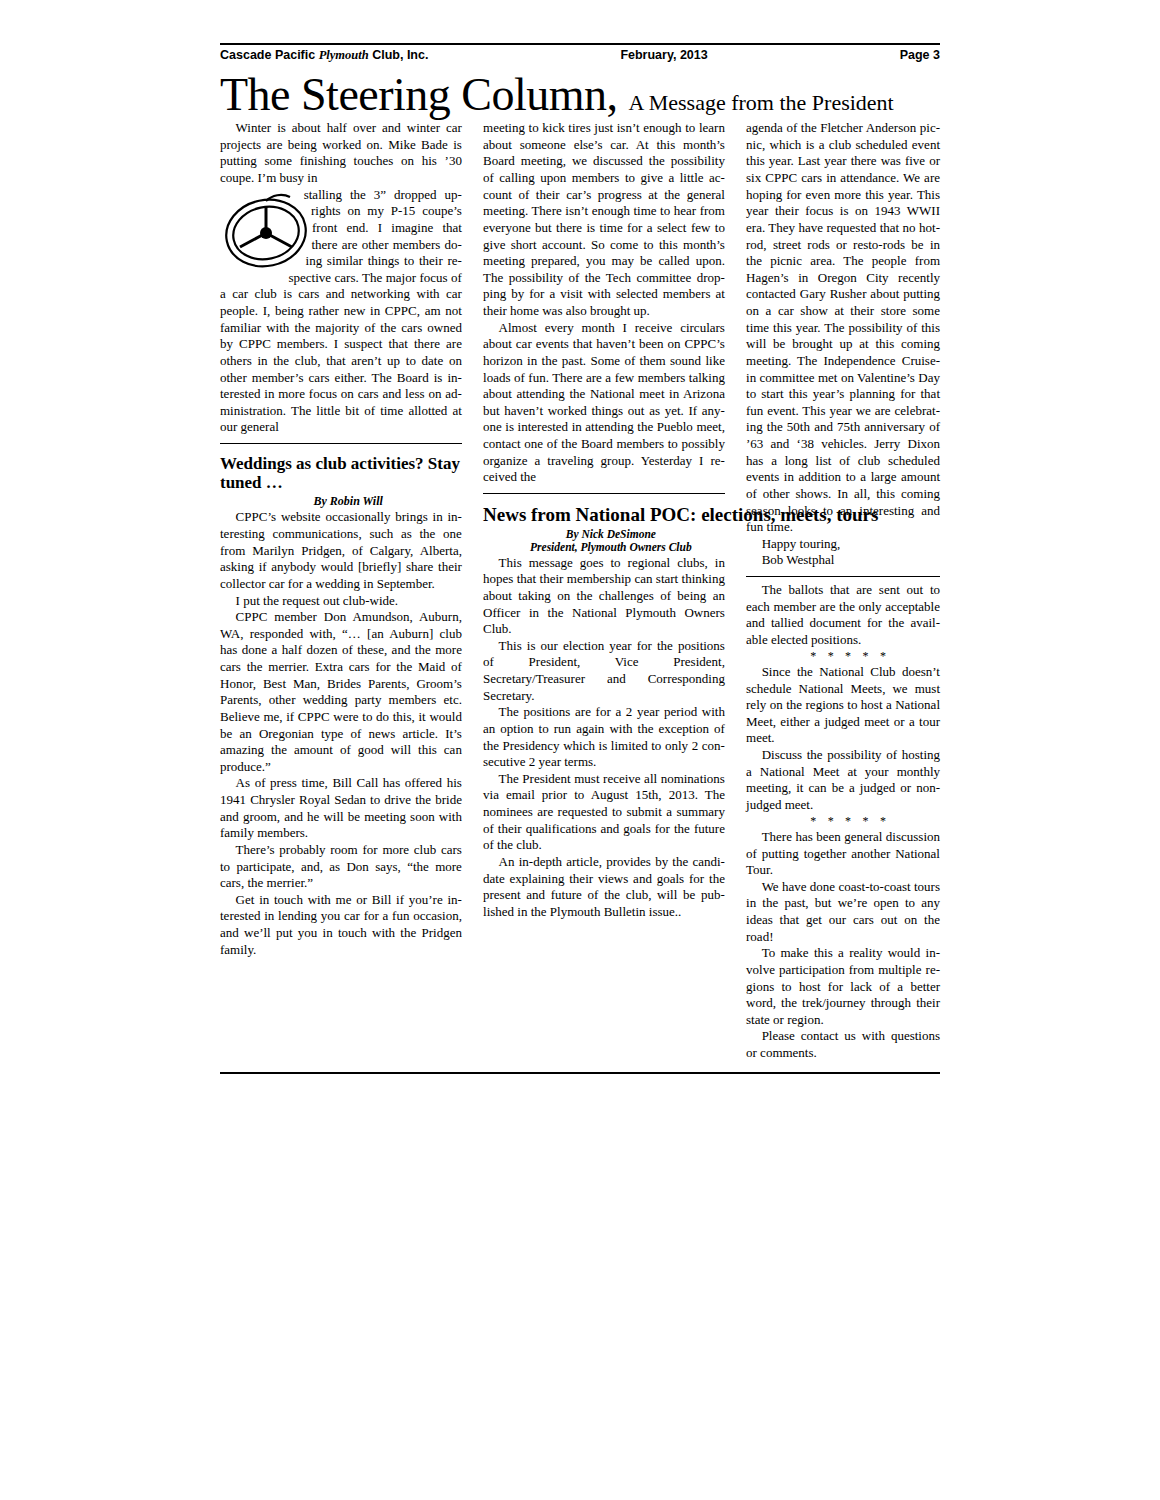Cascade Pacific Plymouth Club, Inc.
February, 2013
Page 3
The Steering Column, A Message from the President
Winter is about half over and winter car projects are being worked on. Mike Bade is putting some finishing touches on his ’30 coupe. I’m busy in
stalling the 3” dropped uprights on my P-15 coupe’s front end. I imagine that there are other members doing similar things to their respective cars. The major focus of a car club is cars and networking with car people. I, being rather new in CPPC, am not familiar with the majority of the cars owned by CPPC members. I suspect that there are others in the club, that aren’t up to date on other member’s cars either. The Board is interested in more focus on cars and less on administration. The little bit of time allotted at our general
Weddings as club activities? Stay tuned …
By Robin Will
CPPC’s website occasionally brings in interesting communications, such as the one from Marilyn Pridgen, of Calgary, Alberta, asking if anybody would [briefly] share their collector car for a wedding in September.
I put the request out club-wide.
CPPC member Don Amundson, Auburn, WA, responded with, “… [an Auburn] club has done a half dozen of these, and the more cars the merrier. Extra cars for the Maid of Honor, Best Man, Brides Parents, Groom’s Parents, other wedding party members etc. Believe me, if CPPC were to do this, it would be an Oregonian type of news article. It’s amazing the amount of good will this can produce.”
As of press time, Bill Call has offered his 1941 Chrysler Royal Sedan to drive the bride and groom, and he will be meeting soon with family members.
There’s probably room for more club cars to participate, and, as Don says, “the more cars, the merrier.”
Get in touch with me or Bill if you’re interested in lending you car for a fun occasion, and we’ll put you in touch with the Pridgen family.
meeting to kick tires just isn’t enough to learn about someone else’s car. At this month’s Board meeting, we discussed the possibility of calling upon members to give a little account of their car’s progress at the general meeting. There isn’t enough time to hear from everyone but there is time for a select few to give short account. So come to this month’s meeting prepared, you may be called upon. The possibility of the Tech committee dropping by for a visit with selected members at their home was also brought up.
Almost every month I receive circulars about car events that haven’t been on CPPC’s horizon in the past. Some of them sound like loads of fun. There are a few members talking about attending the National meet in Arizona but haven’t worked things out as yet. If anyone is interested in attending the Pueblo meet, contact one of the Board members to possibly organize a traveling group. Yesterday I received the
News from National POC: elections, meets, tours
By Nick DeSimone
President, Plymouth Owners Club
This message goes to regional clubs, in hopes that their membership can start thinking about taking on the challenges of being an Officer in the National Plymouth Owners Club.
This is our election year for the positions of President, Vice President, Secretary/Treasurer and Corresponding Secretary.
The positions are for a 2 year period with an option to run again with the exception of the Presidency which is limited to only 2 consecutive 2 year terms.
The President must receive all nominations via email prior to August 15th, 2013. The nominees are requested to submit a summary of their qualifications and goals for the future of the club.
An in-depth article, provides by the candidate explaining their views and goals for the present and future of the club, will be published in the Plymouth Bulletin issue..
agenda of the Fletcher Anderson picnic, which is a club scheduled event this year. Last year there was five or six CPPC cars in attendance. We are hoping for even more this year. This year their focus is on 1943 WWII era. They have requested that no hot-rod, street rods or resto-rods be in the picnic area. The people from Hagen’s in Oregon City recently contacted Gary Rusher about putting on a car show at their store some time this year. The possibility of this will be brought up at this coming meeting. The Independence Cruise-in committee met on Valentine’s Day to start this year’s planning for that fun event. This year we are celebrating the 50th and 75th anniversary of ’63 and ‘38 vehicles. Jerry Dixon has a long list of club scheduled events in addition to a large amount of other shows. In all, this coming season looks to an interesting and fun time.
Happy touring,
Bob Westphal
The ballots that are sent out to each member are the only acceptable and tallied document for the available elected positions.
* * * * *
Since the National Club doesn’t schedule National Meets, we must rely on the regions to host a National Meet, either a judged meet or a tour meet.
Discuss the possibility of hosting a National Meet at your monthly meeting, it can be a judged or non-judged meet.
* * * * *
There has been general discussion of putting together another National Tour.
We have done coast-to-coast tours in the past, but we’re open to any ideas that get our cars out on the road!
To make this a reality would involve participation from multiple regions to host for lack of a better word, the trek/journey through their state or region.
Please contact us with questions or comments.